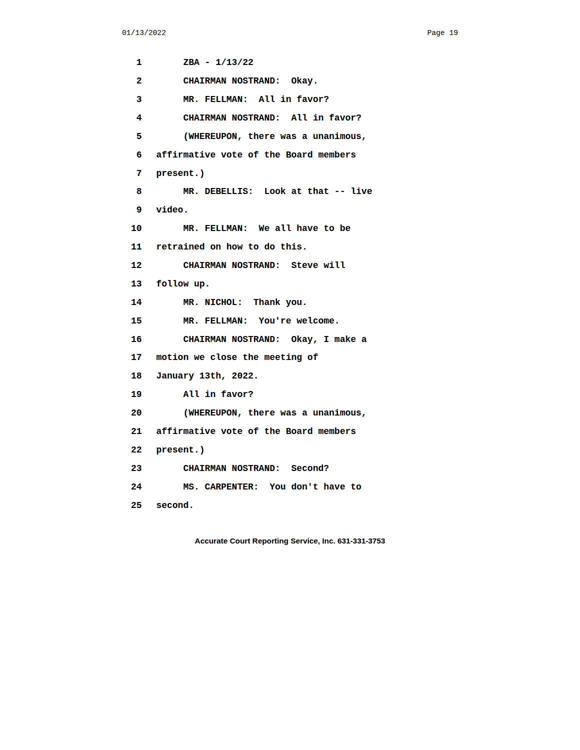01/13/2022 Page 19
1 ZBA - 1/13/22
2 CHAIRMAN NOSTRAND: Okay.
3 MR. FELLMAN: All in favor?
4 CHAIRMAN NOSTRAND: All in favor?
5 (WHEREUPON, there was a unanimous,
6 affirmative vote of the Board members
7 present.)
8 MR. DEBELLIS: Look at that -- live
9 video.
10 MR. FELLMAN: We all have to be
11 retrained on how to do this.
12 CHAIRMAN NOSTRAND: Steve will
13 follow up.
14 MR. NICHOL: Thank you.
15 MR. FELLMAN: You're welcome.
16 CHAIRMAN NOSTRAND: Okay, I make a
17 motion we close the meeting of
18 January 13th, 2022.
19 All in favor?
20 (WHEREUPON, there was a unanimous,
21 affirmative vote of the Board members
22 present.)
23 CHAIRMAN NOSTRAND: Second?
24 MS. CARPENTER: You don't have to
25 second.
Accurate Court Reporting Service, Inc. 631-331-3753